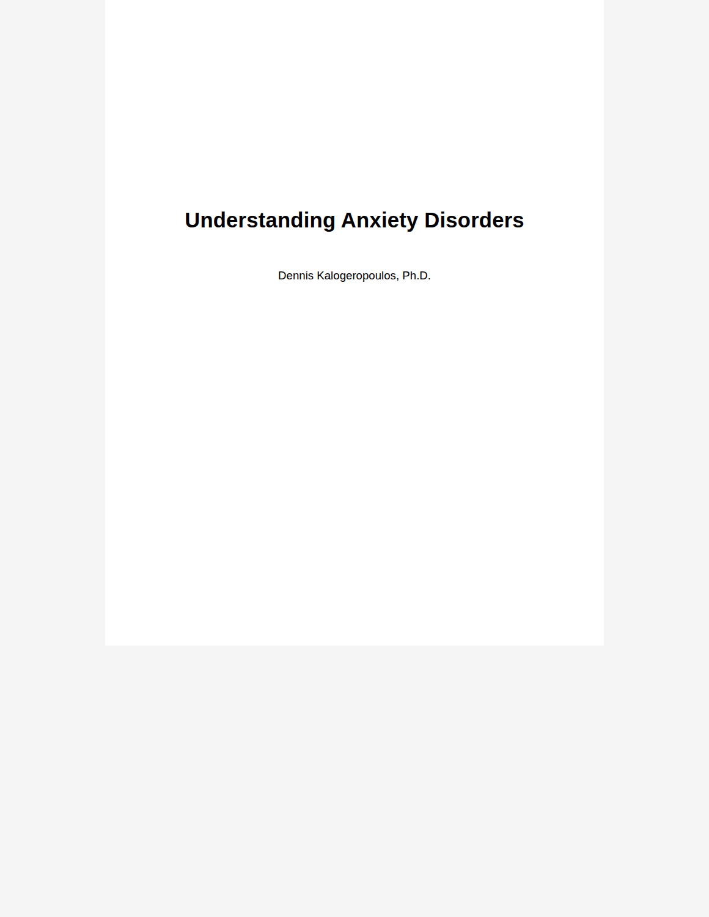Understanding Anxiety Disorders
Dennis Kalogeropoulos, Ph.D.